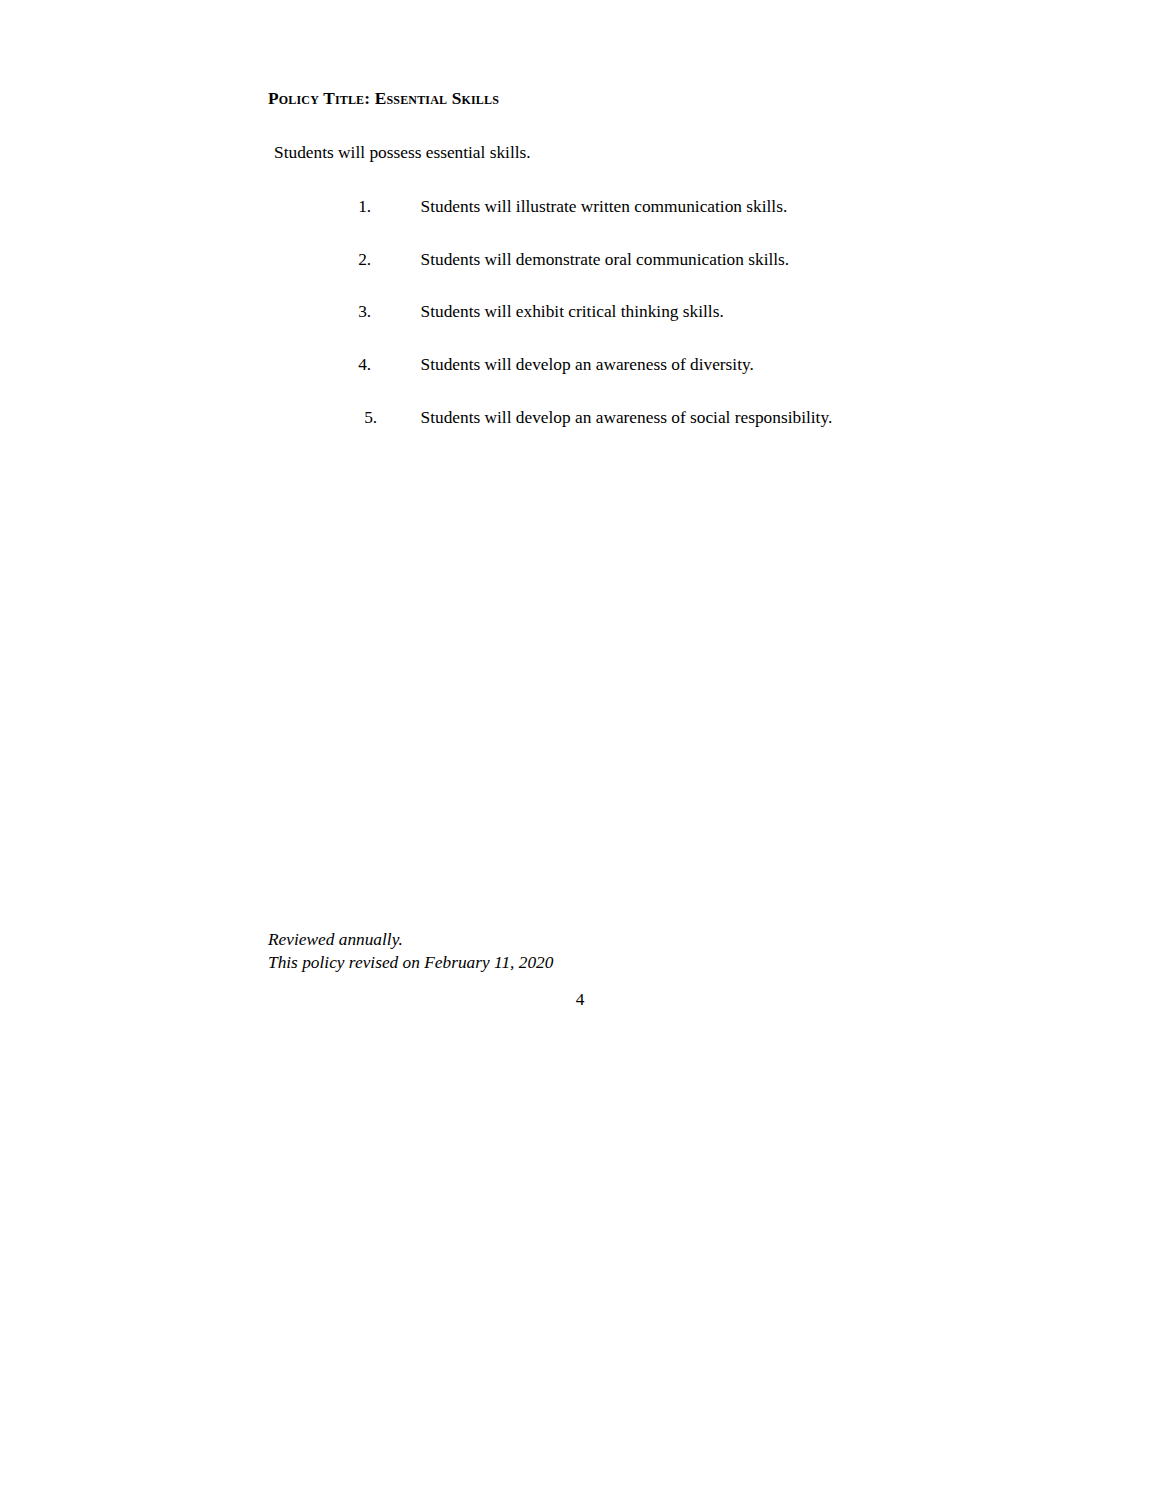Policy Title: Essential Skills
Students will possess essential skills.
1. Students will illustrate written communication skills.
2. Students will demonstrate oral communication skills.
3. Students will exhibit critical thinking skills.
4. Students will develop an awareness of diversity.
5. Students will develop an awareness of social responsibility.
Reviewed annually.
This policy revised on February 11, 2020
4